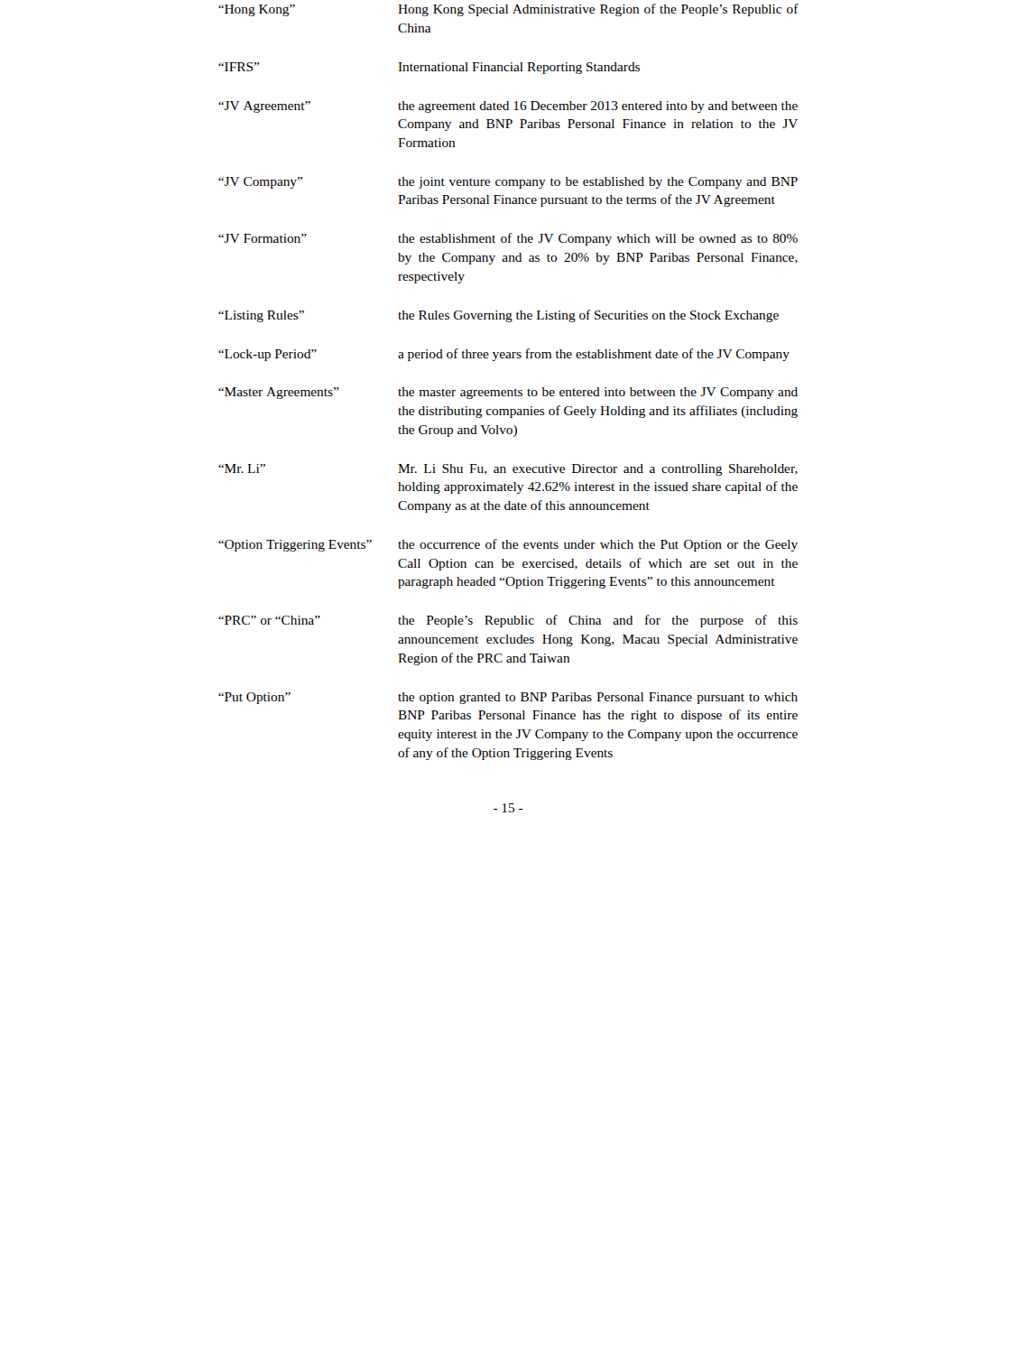| “Hong Kong” | Hong Kong Special Administrative Region of the People’s Republic of China |
| “IFRS” | International Financial Reporting Standards |
| “JV Agreement” | the agreement dated 16 December 2013 entered into by and between the Company and BNP Paribas Personal Finance in relation to the JV Formation |
| “JV Company” | the joint venture company to be established by the Company and BNP Paribas Personal Finance pursuant to the terms of the JV Agreement |
| “JV Formation” | the establishment of the JV Company which will be owned as to 80% by the Company and as to 20% by BNP Paribas Personal Finance, respectively |
| “Listing Rules” | the Rules Governing the Listing of Securities on the Stock Exchange |
| “Lock-up Period” | a period of three years from the establishment date of the JV Company |
| “Master Agreements” | the master agreements to be entered into between the JV Company and the distributing companies of Geely Holding and its affiliates (including the Group and Volvo) |
| “Mr. Li” | Mr. Li Shu Fu, an executive Director and a controlling Shareholder, holding approximately 42.62% interest in the issued share capital of the Company as at the date of this announcement |
| “Option Triggering Events” | the occurrence of the events under which the Put Option or the Geely Call Option can be exercised, details of which are set out in the paragraph headed “Option Triggering Events” to this announcement |
| “PRC” or “China” | the People’s Republic of China and for the purpose of this announcement excludes Hong Kong, Macau Special Administrative Region of the PRC and Taiwan |
| “Put Option” | the option granted to BNP Paribas Personal Finance pursuant to which BNP Paribas Personal Finance has the right to dispose of its entire equity interest in the JV Company to the Company upon the occurrence of any of the Option Triggering Events |
- 15 -